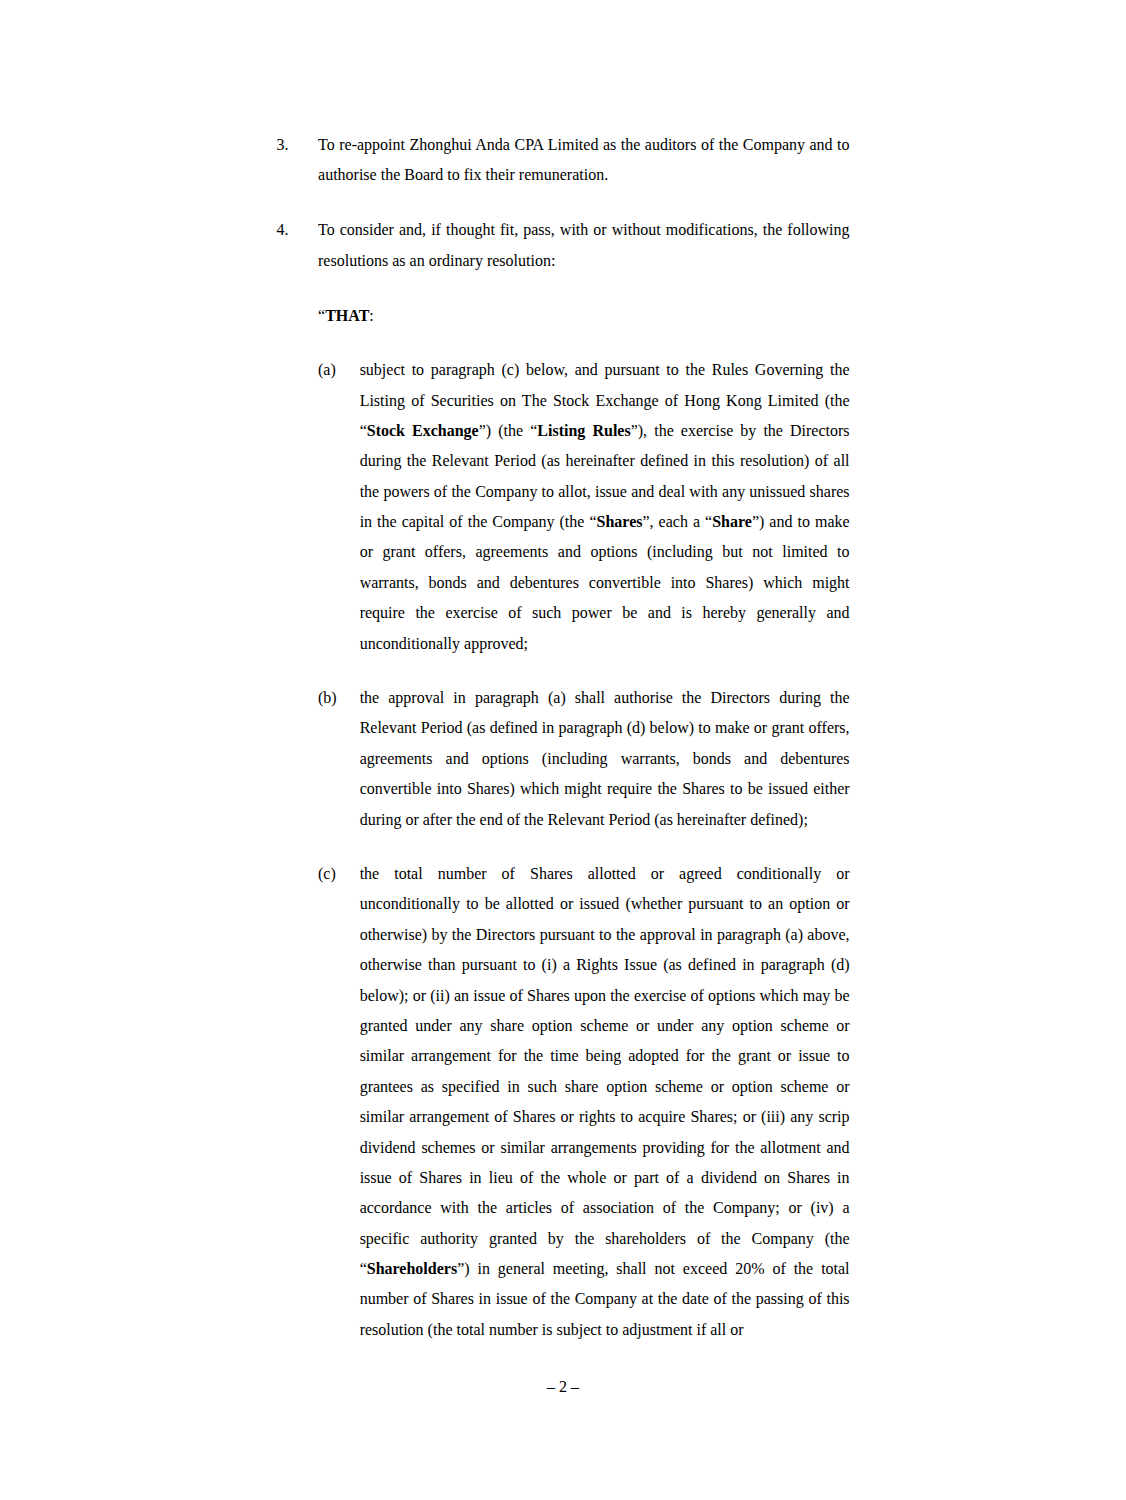3.
To re-appoint Zhonghui Anda CPA Limited as the auditors of the Company and to authorise the Board to fix their remuneration.
4.
To consider and, if thought fit, pass, with or without modifications, the following resolutions as an ordinary resolution:
“THAT:
(a)
subject to paragraph (c) below, and pursuant to the Rules Governing the Listing of Securities on The Stock Exchange of Hong Kong Limited (the “Stock Exchange”) (the “Listing Rules”), the exercise by the Directors during the Relevant Period (as hereinafter defined in this resolution) of all the powers of the Company to allot, issue and deal with any unissued shares in the capital of the Company (the “Shares”, each a “Share”) and to make or grant offers, agreements and options (including but not limited to warrants, bonds and debentures convertible into Shares) which might require the exercise of such power be and is hereby generally and unconditionally approved;
(b)
the approval in paragraph (a) shall authorise the Directors during the Relevant Period (as defined in paragraph (d) below) to make or grant offers, agreements and options (including warrants, bonds and debentures convertible into Shares) which might require the Shares to be issued either during or after the end of the Relevant Period (as hereinafter defined);
(c)
the total number of Shares allotted or agreed conditionally or unconditionally to be allotted or issued (whether pursuant to an option or otherwise) by the Directors pursuant to the approval in paragraph (a) above, otherwise than pursuant to (i) a Rights Issue (as defined in paragraph (d) below); or (ii) an issue of Shares upon the exercise of options which may be granted under any share option scheme or under any option scheme or similar arrangement for the time being adopted for the grant or issue to grantees as specified in such share option scheme or option scheme or similar arrangement of Shares or rights to acquire Shares; or (iii) any scrip dividend schemes or similar arrangements providing for the allotment and issue of Shares in lieu of the whole or part of a dividend on Shares in accordance with the articles of association of the Company; or (iv) a specific authority granted by the shareholders of the Company (the “Shareholders”) in general meeting, shall not exceed 20% of the total number of Shares in issue of the Company at the date of the passing of this resolution (the total number is subject to adjustment if all or
– 2 –